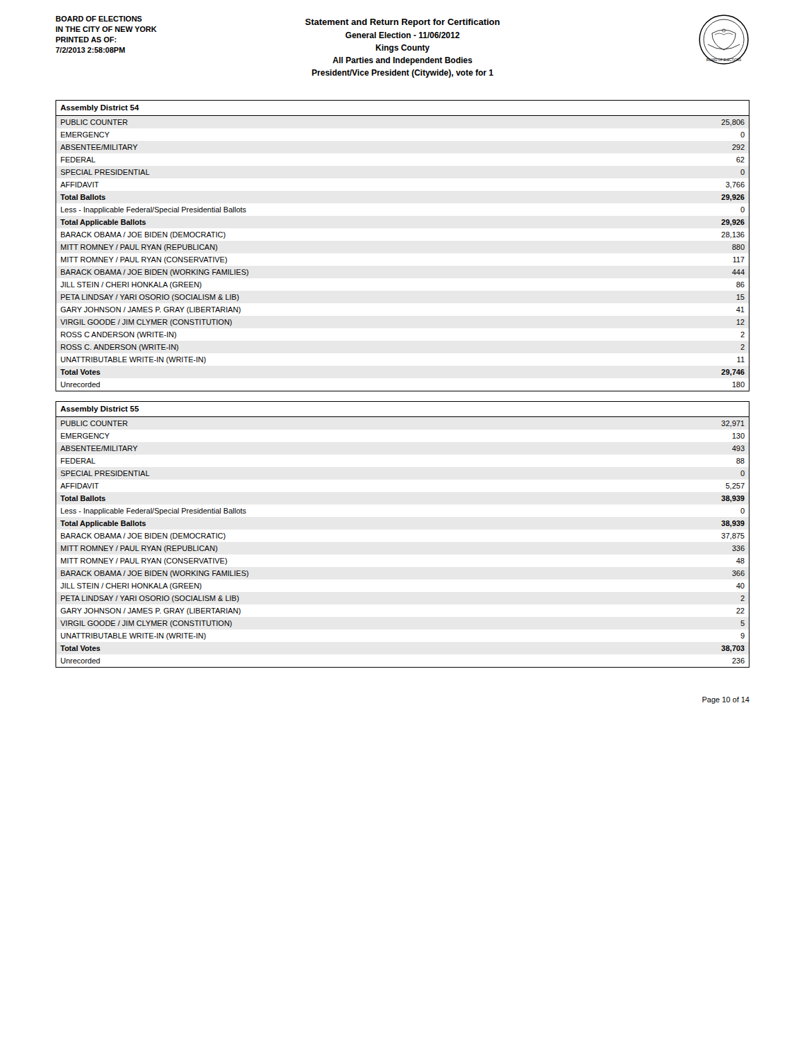BOARD OF ELECTIONS
IN THE CITY OF NEW YORK
PRINTED AS OF:
7/2/2013 2:58:08PM
Statement and Return Report for Certification
General Election - 11/06/2012
Kings County
All Parties and Independent Bodies
President/Vice President (Citywide), vote for 1
BOARD OF ELECTIONS
Assembly District 54
| PUBLIC COUNTER | 25,806 |
| EMERGENCY | 0 |
| ABSENTEE/MILITARY | 292 |
| FEDERAL | 62 |
| SPECIAL PRESIDENTIAL | 0 |
| AFFIDAVIT | 3,766 |
| Total Ballots | 29,926 |
| Less - Inapplicable Federal/Special Presidential Ballots | 0 |
| Total Applicable Ballots | 29,926 |
| BARACK OBAMA / JOE BIDEN (DEMOCRATIC) | 28,136 |
| MITT ROMNEY / PAUL RYAN (REPUBLICAN) | 880 |
| MITT ROMNEY / PAUL RYAN (CONSERVATIVE) | 117 |
| BARACK OBAMA / JOE BIDEN (WORKING FAMILIES) | 444 |
| JILL STEIN / CHERI HONKALA (GREEN) | 86 |
| PETA LINDSAY / YARI OSORIO (SOCIALISM & LIB) | 15 |
| GARY JOHNSON / JAMES P. GRAY (LIBERTARIAN) | 41 |
| VIRGIL GOODE / JIM CLYMER (CONSTITUTION) | 12 |
| ROSS C ANDERSON (WRITE-IN) | 2 |
| ROSS C. ANDERSON (WRITE-IN) | 2 |
| UNATTRIBUTABLE WRITE-IN (WRITE-IN) | 11 |
| Total Votes | 29,746 |
| Unrecorded | 180 |
Assembly District 55
| PUBLIC COUNTER | 32,971 |
| EMERGENCY | 130 |
| ABSENTEE/MILITARY | 493 |
| FEDERAL | 88 |
| SPECIAL PRESIDENTIAL | 0 |
| AFFIDAVIT | 5,257 |
| Total Ballots | 38,939 |
| Less - Inapplicable Federal/Special Presidential Ballots | 0 |
| Total Applicable Ballots | 38,939 |
| BARACK OBAMA / JOE BIDEN (DEMOCRATIC) | 37,875 |
| MITT ROMNEY / PAUL RYAN (REPUBLICAN) | 336 |
| MITT ROMNEY / PAUL RYAN (CONSERVATIVE) | 48 |
| BARACK OBAMA / JOE BIDEN (WORKING FAMILIES) | 366 |
| JILL STEIN / CHERI HONKALA (GREEN) | 40 |
| PETA LINDSAY / YARI OSORIO (SOCIALISM & LIB) | 2 |
| GARY JOHNSON / JAMES P. GRAY (LIBERTARIAN) | 22 |
| VIRGIL GOODE / JIM CLYMER (CONSTITUTION) | 5 |
| UNATTRIBUTABLE WRITE-IN (WRITE-IN) | 9 |
| Total Votes | 38,703 |
| Unrecorded | 236 |
Page 10 of 14